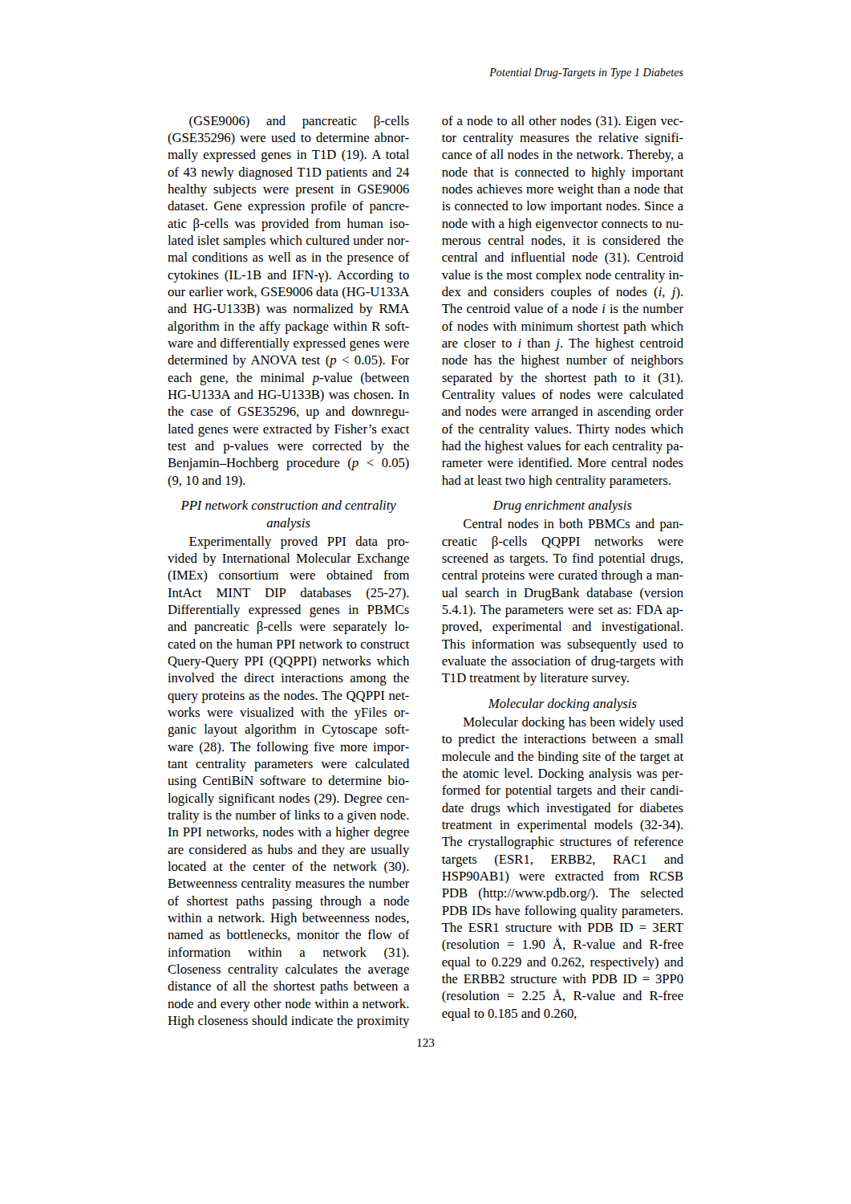Potential Drug-Targets in Type 1 Diabetes
(GSE9006) and pancreatic β-cells (GSE35296) were used to determine abnormally expressed genes in T1D (19). A total of 43 newly diagnosed T1D patients and 24 healthy subjects were present in GSE9006 dataset. Gene expression profile of pancreatic β-cells was provided from human isolated islet samples which cultured under normal conditions as well as in the presence of cytokines (IL-1B and IFN-γ). According to our earlier work, GSE9006 data (HG-U133A and HG-U133B) was normalized by RMA algorithm in the affy package within R software and differentially expressed genes were determined by ANOVA test (p < 0.05). For each gene, the minimal p-value (between HG-U133A and HG-U133B) was chosen. In the case of GSE35296, up and downregulated genes were extracted by Fisher’s exact test and p-values were corrected by the Benjamin–Hochberg procedure (p < 0.05) (9, 10 and 19).
PPI network construction and centrality analysis
Experimentally proved PPI data provided by International Molecular Exchange (IMEx) consortium were obtained from IntAct MINT DIP databases (25-27). Differentially expressed genes in PBMCs and pancreatic β-cells were separately located on the human PPI network to construct Query-Query PPI (QQPPI) networks which involved the direct interactions among the query proteins as the nodes. The QQPPI networks were visualized with the yFiles organic layout algorithm in Cytoscape software (28). The following five more important centrality parameters were calculated using CentiBiN software to determine biologically significant nodes (29). Degree centrality is the number of links to a given node. In PPI networks, nodes with a higher degree are considered as hubs and they are usually located at the center of the network (30). Betweenness centrality measures the number of shortest paths passing through a node within a network. High betweenness nodes, named as bottlenecks, monitor the flow of information within a network (31). Closeness centrality calculates the average distance of all the shortest paths between a node and every other node within a network. High closeness should indicate the proximity of a node to all other nodes (31). Eigen vector centrality measures the relative significance of all nodes in the network. Thereby, a node that is connected to highly important nodes achieves more weight than a node that is connected to low important nodes. Since a node with a high eigenvector connects to numerous central nodes, it is considered the central and influential node (31). Centroid value is the most complex node centrality index and considers couples of nodes (i, j). The centroid value of a node i is the number of nodes with minimum shortest path which are closer to i than j. The highest centroid node has the highest number of neighbors separated by the shortest path to it (31). Centrality values of nodes were calculated and nodes were arranged in ascending order of the centrality values. Thirty nodes which had the highest values for each centrality parameter were identified. More central nodes had at least two high centrality parameters.
Drug enrichment analysis
Central nodes in both PBMCs and pancreatic β-cells QQPPI networks were screened as targets. To find potential drugs, central proteins were curated through a manual search in DrugBank database (version 5.4.1). The parameters were set as: FDA approved, experimental and investigational. This information was subsequently used to evaluate the association of drug-targets with T1D treatment by literature survey.
Molecular docking analysis
Molecular docking has been widely used to predict the interactions between a small molecule and the binding site of the target at the atomic level. Docking analysis was performed for potential targets and their candidate drugs which investigated for diabetes treatment in experimental models (32-34). The crystallographic structures of reference targets (ESR1, ERBB2, RAC1 and HSP90AB1) were extracted from RCSB PDB (http://www.pdb.org/). The selected PDB IDs have following quality parameters. The ESR1 structure with PDB ID = 3ERT (resolution = 1.90 Å, R-value and R-free equal to 0.229 and 0.262, respectively) and the ERBB2 structure with PDB ID = 3PP0 (resolution = 2.25 Å, R-value and R-free equal to 0.185 and 0.260,
123